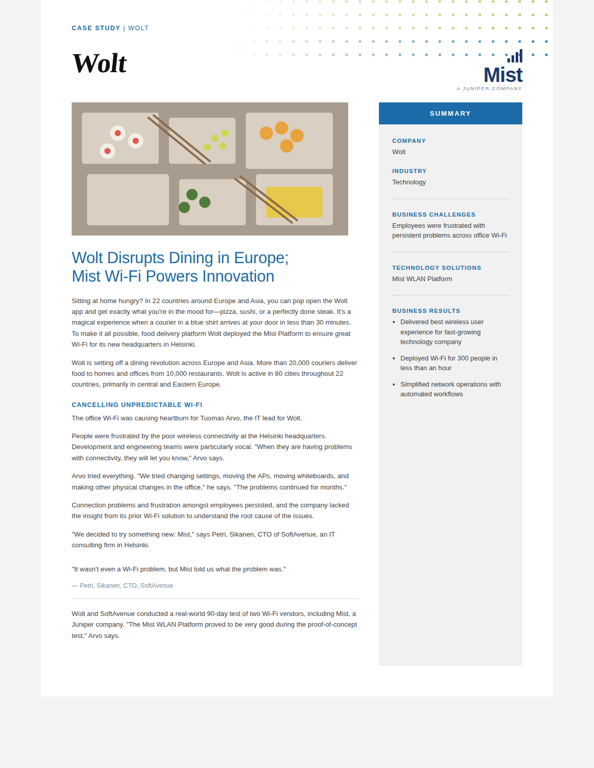CASE STUDY | WOLT
Wolt
Mist
A Juniper Company
Wolt Disrupts Dining in Europe;
Mist Wi-Fi Powers Innovation
Sitting at home hungry? In 22 countries around Europe and Asia, you can pop open the Wolt app and get exactly what you're in the mood for—pizza, sushi, or a perfectly done steak. It's a magical experience when a courier in a blue shirt arrives at your door in less than 30 minutes. To make it all possible, food delivery platform Wolt deployed the Mist Platform to ensure great Wi-Fi for its new headquarters in Helsinki.
Wolt is setting off a dining revolution across Europe and Asia. More than 20,000 couriers deliver food to homes and offices from 10,000 restaurants. Wolt is active in 80 cities throughout 22 countries, primarily in central and Eastern Europe.
Cancelling Unpredictable Wi-Fi
The office Wi-Fi was causing heartburn for Tuomas Arvo, the IT lead for Wolt.
People were frustrated by the poor wireless connectivity at the Helsinki headquarters. Development and engineering teams were particularly vocal. "When they are having problems with connectivity, they will let you know," Arvo says.
Arvo tried everything. "We tried changing settings, moving the APs, moving whiteboards, and making other physical changes in the office," he says. "The problems continued for months."
Connection problems and frustration amongst employees persisted, and the company lacked the insight from its prior Wi-Fi solution to understand the root cause of the issues.
"We decided to try something new: Mist," says Petri, Sikanen, CTO of SoftAvenue, an IT consulting firm in Helsinki.
"It wasn't even a Wi-Fi problem, but Mist told us what the problem was."
— Petri, Sikanen, CTO, SoftAvenue
Wolt and SoftAvenue conducted a real-world 90-day test of two Wi-Fi vendors, including Mist, a Juniper company. "The Mist WLAN Platform proved to be very good during the proof-of-concept test," Arvo says.
Summary
Company
Wolt
Industry
Technology
Business Challenges
Employees were frustrated with persistent problems across office Wi-Fi
Technology Solutions
Mist WLAN Platform
Business Results
Delivered best wireless user experience for fast-growing technology company
Deployed Wi-Fi for 300 people in less than an hour
Simplified network operations with automated workflows